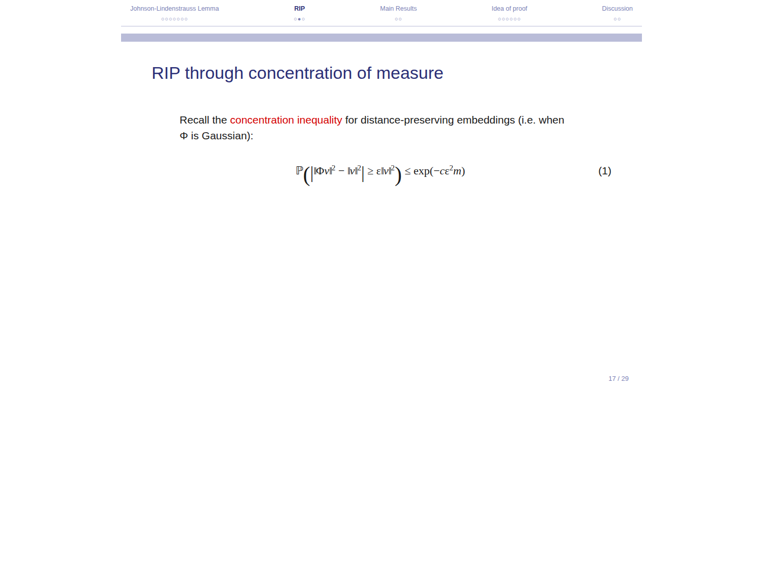Johnson-Lindenstrauss Lemma ○○○○○○○
RIP ○●○
Main Results ○○
Idea of proof ○○○○○○
Discussion ○○
RIP through concentration of measure
Recall the concentration inequality for distance-preserving embeddings (i.e. when Φ is Gaussian):
ℙ(|‖Φv‖2 − ‖v‖2| ≥ ε‖v‖2) ≤ exp(−cε2m)
(1)
17 / 29